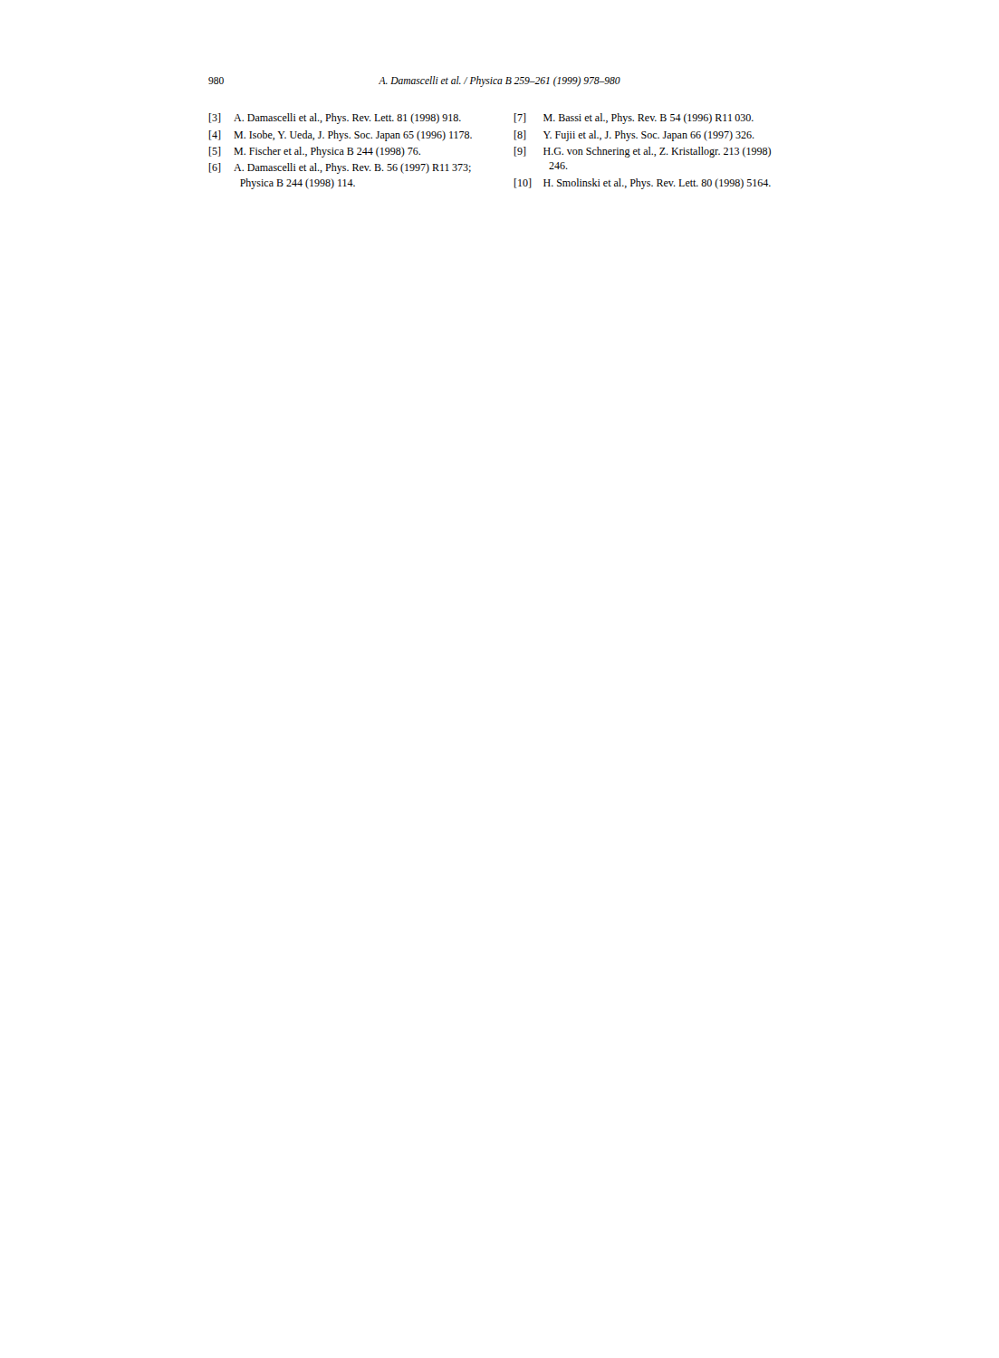980 A. Damascelli et al. / Physica B 259–261 (1999) 978–980
[3] A. Damascelli et al., Phys. Rev. Lett. 81 (1998) 918.
[4] M. Isobe, Y. Ueda, J. Phys. Soc. Japan 65 (1996) 1178.
[5] M. Fischer et al., Physica B 244 (1998) 76.
[6] A. Damascelli et al., Phys. Rev. B. 56 (1997) R11 373;Physica B 244 (1998) 114.
[7] M. Bassi et al., Phys. Rev. B 54 (1996) R11 030.
[8] Y. Fujii et al., J. Phys. Soc. Japan 66 (1997) 326.
[9] H.G. von Schnering et al., Z. Kristallogr. 213 (1998)246.
[10] H. Smolinski et al., Phys. Rev. Lett. 80 (1998) 5164.